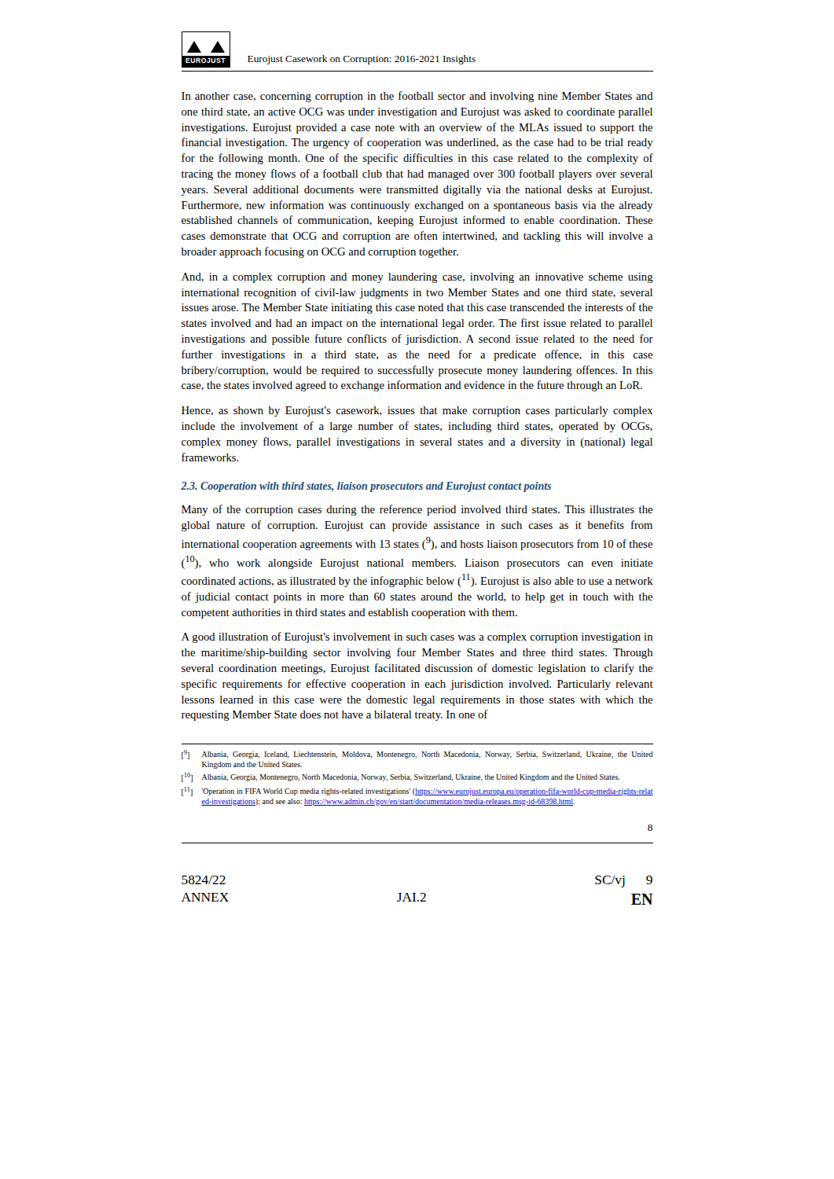EUROJUST
Eurojust Casework on Corruption: 2016-2021 Insights
In another case, concerning corruption in the football sector and involving nine Member States and one third state, an active OCG was under investigation and Eurojust was asked to coordinate parallel investigations. Eurojust provided a case note with an overview of the MLAs issued to support the financial investigation. The urgency of cooperation was underlined, as the case had to be trial ready for the following month. One of the specific difficulties in this case related to the complexity of tracing the money flows of a football club that had managed over 300 football players over several years. Several additional documents were transmitted digitally via the national desks at Eurojust. Furthermore, new information was continuously exchanged on a spontaneous basis via the already established channels of communication, keeping Eurojust informed to enable coordination. These cases demonstrate that OCG and corruption are often intertwined, and tackling this will involve a broader approach focusing on OCG and corruption together.
And, in a complex corruption and money laundering case, involving an innovative scheme using international recognition of civil-law judgments in two Member States and one third state, several issues arose. The Member State initiating this case noted that this case transcended the interests of the states involved and had an impact on the international legal order. The first issue related to parallel investigations and possible future conflicts of jurisdiction. A second issue related to the need for further investigations in a third state, as the need for a predicate offence, in this case bribery/corruption, would be required to successfully prosecute money laundering offences. In this case, the states involved agreed to exchange information and evidence in the future through an LoR.
Hence, as shown by Eurojust's casework, issues that make corruption cases particularly complex include the involvement of a large number of states, including third states, operated by OCGs, complex money flows, parallel investigations in several states and a diversity in (national) legal frameworks.
2.3. Cooperation with third states, liaison prosecutors and Eurojust contact points
Many of the corruption cases during the reference period involved third states. This illustrates the global nature of corruption. Eurojust can provide assistance in such cases as it benefits from international cooperation agreements with 13 states (9), and hosts liaison prosecutors from 10 of these (10), who work alongside Eurojust national members. Liaison prosecutors can even initiate coordinated actions, as illustrated by the infographic below (11). Eurojust is also able to use a network of judicial contact points in more than 60 states around the world, to help get in touch with the competent authorities in third states and establish cooperation with them.
A good illustration of Eurojust's involvement in such cases was a complex corruption investigation in the maritime/ship-building sector involving four Member States and three third states. Through several coordination meetings, Eurojust facilitated discussion of domestic legislation to clarify the specific requirements for effective cooperation in each jurisdiction involved. Particularly relevant lessons learned in this case were the domestic legal requirements in those states with which the requesting Member State does not have a bilateral treaty. In one of
[9]
Albania, Georgia, Iceland, Liechtenstein, Moldova, Montenegro, North Macedonia, Norway, Serbia, Switzerland, Ukraine, the United Kingdom and the United States.
[10]
Albania, Georgia, Montenegro, North Macedonia, Norway, Serbia, Switzerland, Ukraine, the United Kingdom and the United States.
[11]
'Operation in FIFA World Cup media rights-related investigations' (https://www.eurojust.europa.eu/operation-fifa-world-cup-media-rights-related-investigations); and see also: https://www.admin.ch/gov/en/start/documentation/media-releases.msg-id-68398.html.
8
5824/22
ANNEX
JAI.2
SC/vj 9
EN